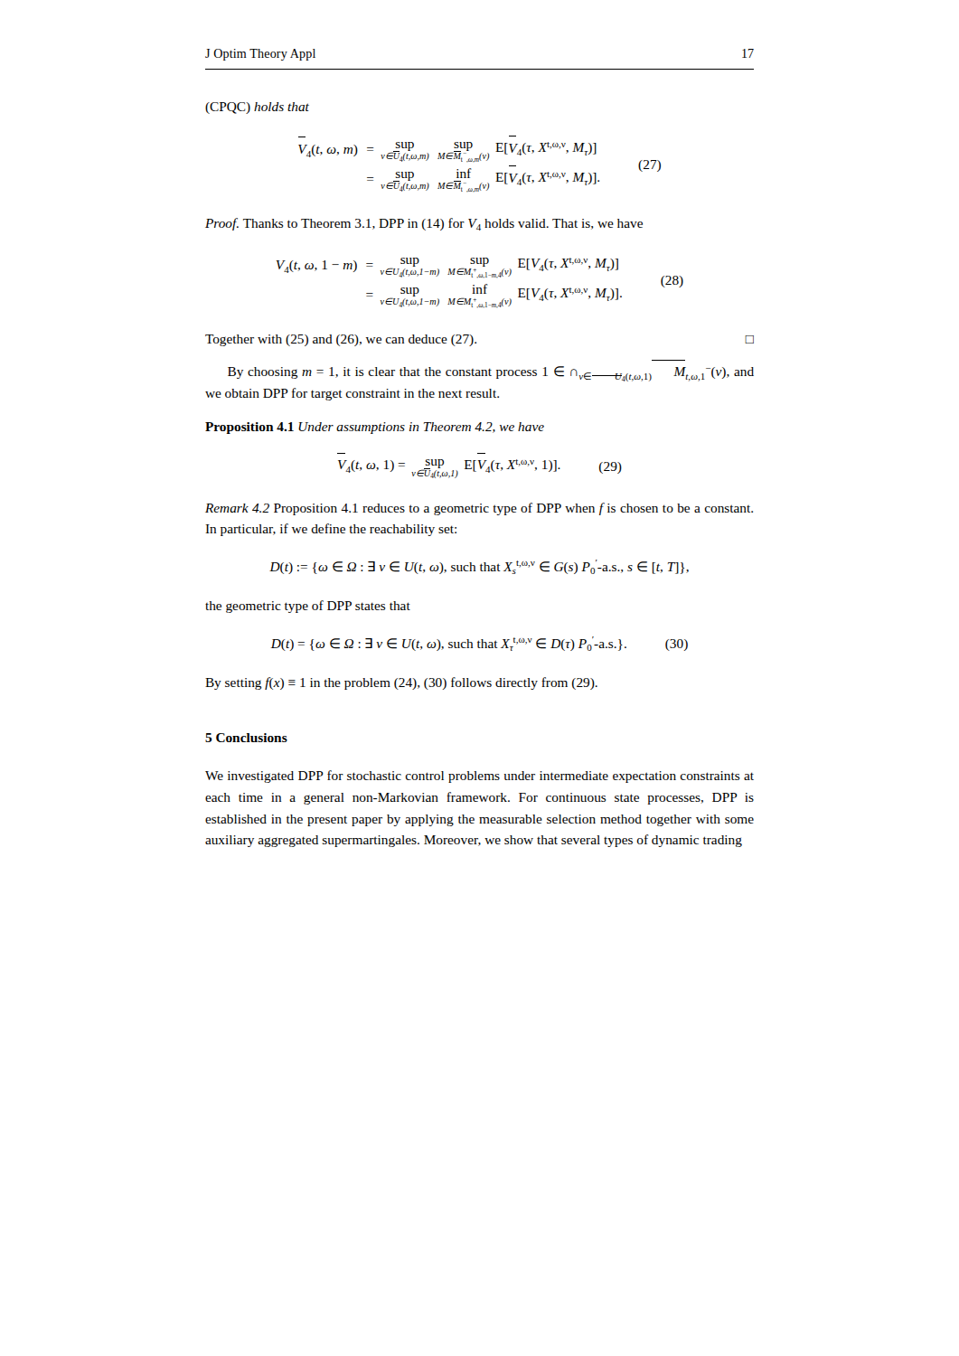J Optim Theory Appl 17
(CPQC) holds that
| V 4 ( t , ω , m ) | = | sup ν ∈ U 4 ( t , ω , m ) sup M ∈ M t − , ω , m ( v ) E [ V 4 ( τ , X t,ω,ν , M τ )] |
| | = | sup ν ∈ U 4 ( t , ω , m ) inf M ∈ M t − , ω , m ( v ) E [ V 4 ( τ , X t,ω,ν , M τ )]. |
(27)
Proof. Thanks to Theorem 3.1, DPP in (14) for V 4 holds valid. That is, we have
| V 4 ( t , ω , 1 − m ) | = | sup ν ∈ U 4 ( t , ω ,1− m ) sup M ∈ M t + , ω ,1− m ,4 ( v ) E [ V 4 ( τ , X t,ω,ν , M τ )] |
| | = | sup ν ∈ U 4 ( t , ω ,1− m ) inf M ∈ M t + , ω ,1− m ,4 ( v ) E [ V 4 ( τ , X t,ω,ν , M τ )]. |
(28)
Together with (25) and (26), we can deduce (27). □
By choosing m = 1, it is clear that the constant process 1 ∈ ∩ν∈U 4(t,ω,1) Mt,ω,1−(v), and we obtain DPP for target constraint in the next result.
Proposition 4.1 Under assumptions in Theorem 4.2, we have
V 4(t, ω, 1) = sup ν∈U 4(t,ω,1) E[V 4(τ, Xt,ω,ν, 1)].
(29)
Remark 4.2 Proposition 4.1 reduces to a geometric type of DPP when f is chosen to be a constant. In particular, if we define the reachability set:
D(t) := {ω ∈ Ω : ∃ ν ∈ U(t, ω), such that Xst,ω,ν ∈ G(s) P 0′-a.s., s ∈ [t, T]},
the geometric type of DPP states that
D(t) = {ω ∈ Ω : ∃ ν ∈ U(t, ω), such that Xτt,ω,ν ∈ D(τ) P 0′-a.s.}.
(30)
By setting f(x) ≡ 1 in the problem (24), (30) follows directly from (29).
5 Conclusions
We investigated DPP for stochastic control problems under intermediate expectation constraints at each time in a general non-Markovian framework. For continuous state processes, DPP is established in the present paper by applying the measurable selection method together with some auxiliary aggregated supermartingales. Moreover, we show that several types of dynamic trading